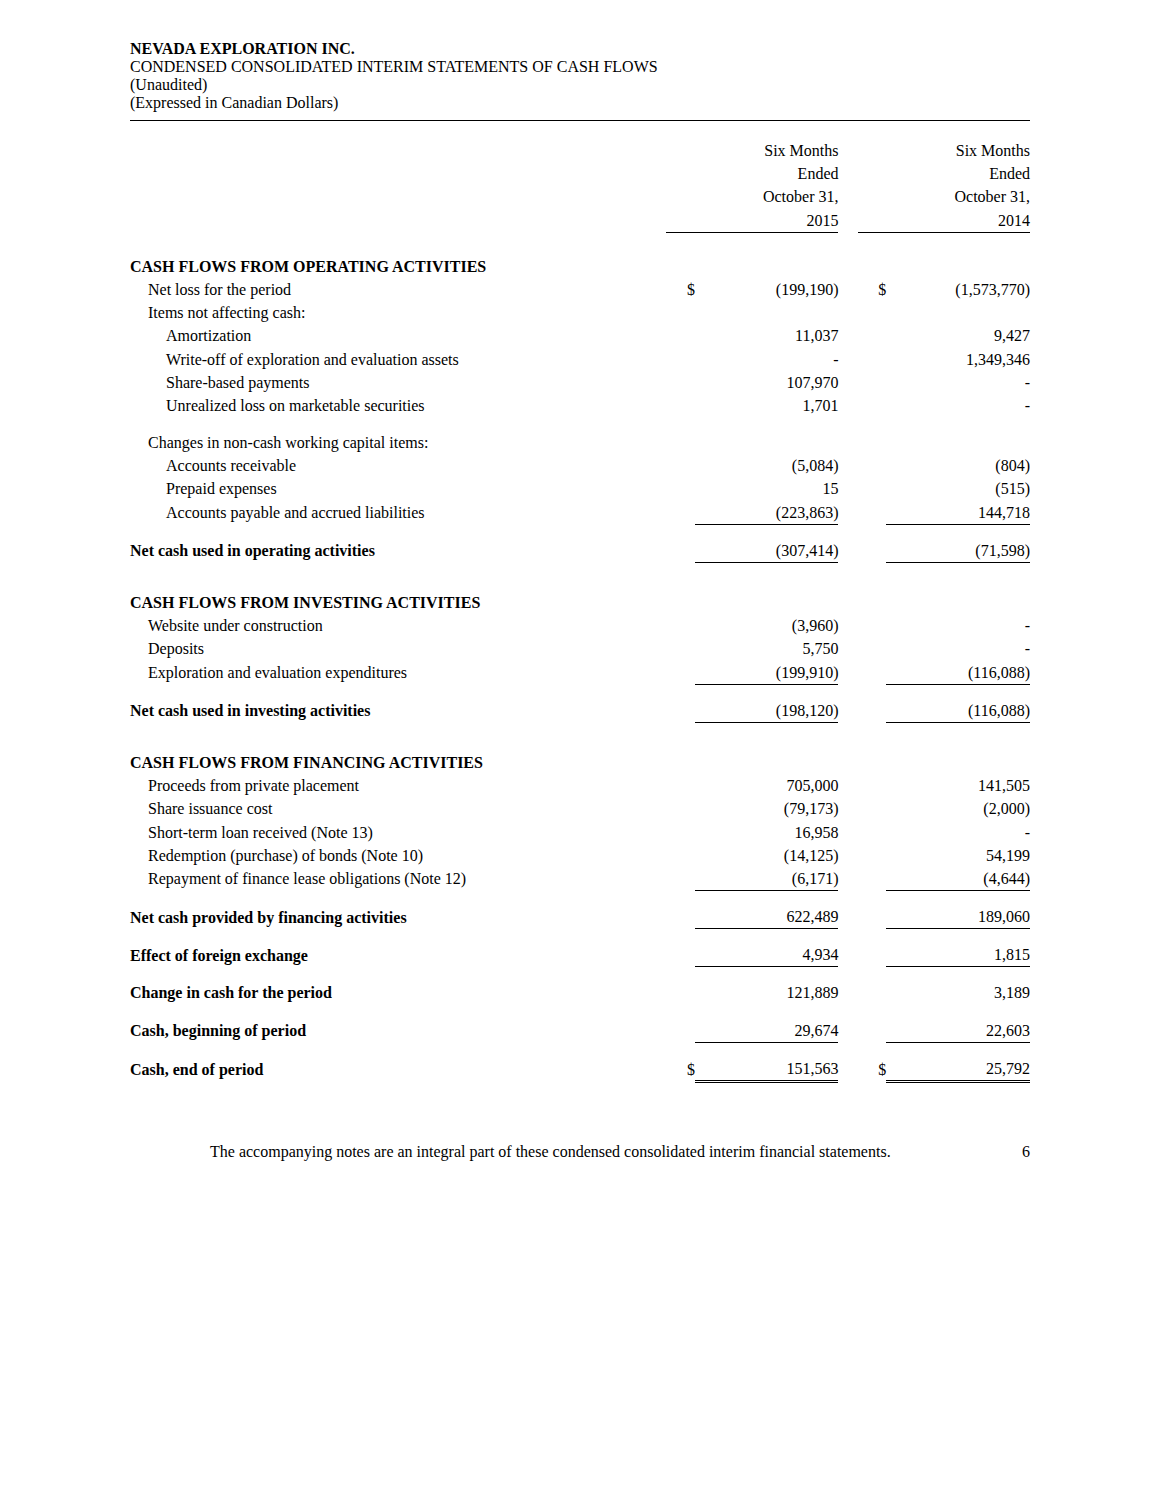NEVADA EXPLORATION INC.
CONDENSED CONSOLIDATED INTERIM STATEMENTS OF CASH FLOWS
(Unaudited)
(Expressed in Canadian Dollars)
| | Six Months Ended October 31, 2015 | | Six Months Ended October 31, 2014 |
| CASH FLOWS FROM OPERATING ACTIVITIES | | | | | |
| Net loss for the period | $ | (199,190) | | $ | (1,573,770) |
| Items not affecting cash: | | | | | |
| Amortization | | 11,037 | | | 9,427 |
| Write-off of exploration and evaluation assets | | - | | | 1,349,346 |
| Share-based payments | | 107,970 | | | - |
| Unrealized loss on marketable securities | | 1,701 | | | - |
| Changes in non-cash working capital items: | | | | | |
| Accounts receivable | | (5,084) | | | (804) |
| Prepaid expenses | | 15 | | | (515) |
| Accounts payable and accrued liabilities | | (223,863) | | | 144,718 |
| Net cash used in operating activities | | (307,414) | | | (71,598) |
| CASH FLOWS FROM INVESTING ACTIVITIES | | | | | |
| Website under construction | | (3,960) | | | - |
| Deposits | | 5,750 | | | - |
| Exploration and evaluation expenditures | | (199,910) | | | (116,088) |
| Net cash used in investing activities | | (198,120) | | | (116,088) |
| CASH FLOWS FROM FINANCING ACTIVITIES | | | | | |
| Proceeds from private placement | | 705,000 | | | 141,505 |
| Share issuance cost | | (79,173) | | | (2,000) |
| Short-term loan received (Note 13) | | 16,958 | | | - |
| Redemption (purchase) of bonds (Note 10) | | (14,125) | | | 54,199 |
| Repayment of finance lease obligations (Note 12) | | (6,171) | | | (4,644) |
| Net cash provided by financing activities | | 622,489 | | | 189,060 |
| Effect of foreign exchange | | 4,934 | | | 1,815 |
| Change in cash for the period | | 121,889 | | | 3,189 |
| Cash, beginning of period | | 29,674 | | | 22,603 |
| Cash, end of period | $ | 151,563 | | $ | 25,792 |
The accompanying notes are an integral part of these condensed consolidated interim financial statements.
6